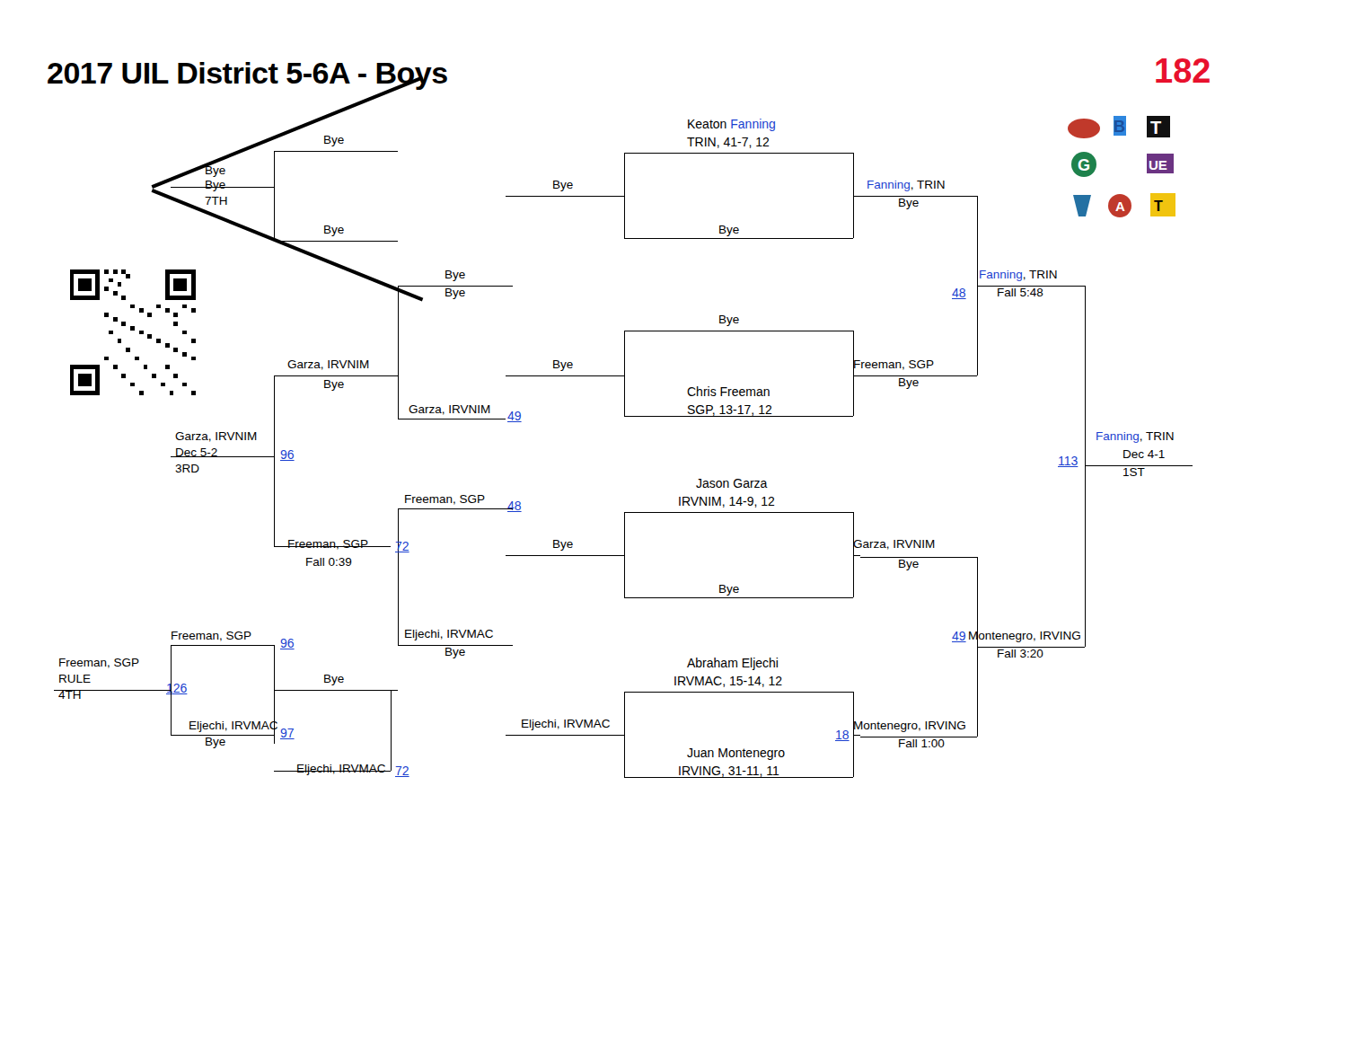2017 UIL District 5-6A - Boys
182
B T G UE A T
Bye
Bye
Bye
7TH
Bye
Bye
Bye
Garza, IRVNIM
Bye
Garza, IRVNIM
49
Garza, IRVNIM
Dec 5-2
3RD
96
Freeman, SGP
48
Freeman, SGP
72
Fall 0:39
Eljechi, IRVMAC
Bye
Freeman, SGP
96
Freeman, SGP
RULE
4TH
126
Bye
Eljechi, IRVMAC
97
Bye
Eljechi, IRVMAC
72
Keaton Fanning
TRIN, 41-7, 12
Bye
Bye
Bye
Bye
Chris Freeman
SGP, 13-17, 12
Jason Garza
IRVNIM, 14-9, 12
Bye
Bye
Abraham Eljechi
IRVMAC, 15-14, 12
Eljechi, IRVMAC
Juan Montenegro
IRVING, 31-11, 11
Fanning, TRIN
Bye
Freeman, SGP
Bye
48
Fanning, TRIN
Fall 5:48
Garza, IRVNIM
Bye
Montenegro, IRVING
Fall 1:00
18
49
Montenegro, IRVING
Fall 3:20
113
Fanning, TRIN
Dec 4-1
1ST